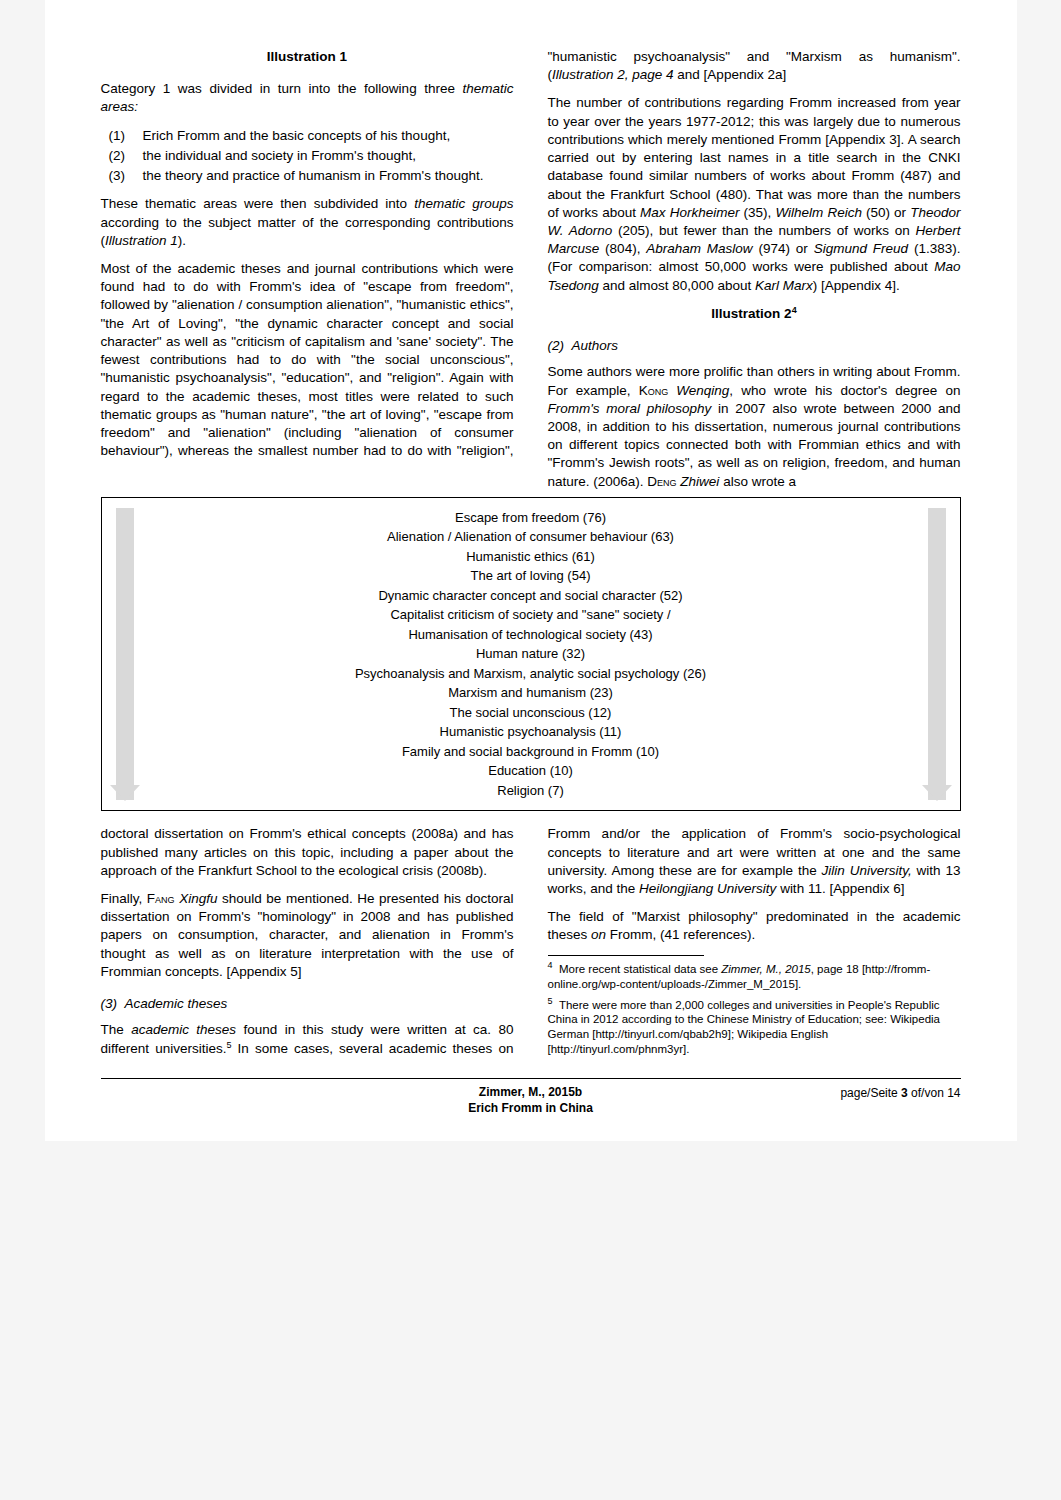Illustration 1
Category 1 was divided in turn into the following three thematic areas:
(1) Erich Fromm and the basic concepts of his thought,
(2) the individual and society in Fromm's thought,
(3) the theory and practice of humanism in Fromm's thought.
These thematic areas were then subdivided into thematic groups according to the subject matter of the corresponding contributions (Illustration 1).
Most of the academic theses and journal contributions which were found had to do with Fromm's idea of "escape from freedom", followed by "alienation / consumption alienation", "humanistic ethics", "the Art of Loving", "the dynamic character concept and social character" as well as "criticism of capitalism and 'sane' society". The fewest contributions had to do with "the social unconscious", "humanistic psychoanalysis", "education", and "religion". Again with regard to the academic theses, most titles were related to such thematic groups as "human nature", "the art of loving", "escape from freedom" and "alienation" (including "alienation of consumer behaviour"), whereas the smallest number had to do with "religion", "humanistic psychoanalysis" and "Marxism as humanism". (Illustration 2, page 4 and [Appendix 2a]
The number of contributions regarding Fromm increased from year to year over the years 1977-2012; this was largely due to numerous contributions which merely mentioned Fromm [Appendix 3]. A search carried out by entering last names in a title search in the CNKI database found similar numbers of works about Fromm (487) and about the Frankfurt School (480). That was more than the numbers of works about Max Horkheimer (35), Wilhelm Reich (50) or Theodor W. Adorno (205), but fewer than the numbers of works on Herbert Marcuse (804), Abraham Maslow (974) or Sigmund Freud (1.383). (For comparison: almost 50,000 works were published about Mao Tsedong and almost 80,000 about Karl Marx) [Appendix 4].
Illustration 24
(2) Authors
Some authors were more prolific than others in writing about Fromm. For example, Kong Wenqing, who wrote his doctor's degree on Fromm's moral philosophy in 2007 also wrote between 2000 and 2008, in addition to his dissertation, numerous journal contributions on different topics connected both with Frommian ethics and with "Fromm's Jewish roots", as well as on religion, freedom, and human nature. (2006a). Deng Zhiwei also wrote a
Escape from freedom (76)
Alienation / Alienation of consumer behaviour (63)
Humanistic ethics (61)
The art of loving (54)
Dynamic character concept and social character (52)
Capitalist criticism of society and "sane" society /
Humanisation of technological society (43)
Human nature (32)
Psychoanalysis and Marxism, analytic social psychology (26)
Marxism and humanism (23)
The social unconscious (12)
Humanistic psychoanalysis (11)
Family and social background in Fromm (10)
Education (10)
Religion (7)
doctoral dissertation on Fromm's ethical concepts (2008a) and has published many articles on this topic, including a paper about the approach of the Frankfurt School to the ecological crisis (2008b).
Finally, Fang Xingfu should be mentioned. He presented his doctoral dissertation on Fromm's "hominology" in 2008 and has published papers on consumption, character, and alienation in Fromm's thought as well as on literature interpretation with the use of Frommian concepts. [Appendix 5]
(3) Academic theses
The academic theses found in this study were written at ca. 80 different universities.5 In some cases, several academic theses on Fromm and/or the application of Fromm's socio-psychological concepts to literature and art were written at one and the same university. Among these are for example the Jilin University, with 13 works, and the Heilongjiang University with 11. [Appendix 6]
The field of "Marxist philosophy" predominated in the academic theses on Fromm, (41 references).
4 More recent statistical data see Zimmer, M., 2015, page 18 [http://fromm-online.org/wp-content/uploads-/Zimmer_M_2015].
5 There were more than 2,000 colleges and universities in People's Republic China in 2012 according to the Chinese Ministry of Education; see: Wikipedia German [http://tinyurl.com/qbab2h9]; Wikipedia English [http://tinyurl.com/phnm3yr].
page/Seite 3 of/von 14
Zimmer, M., 2015b
Erich Fromm in China